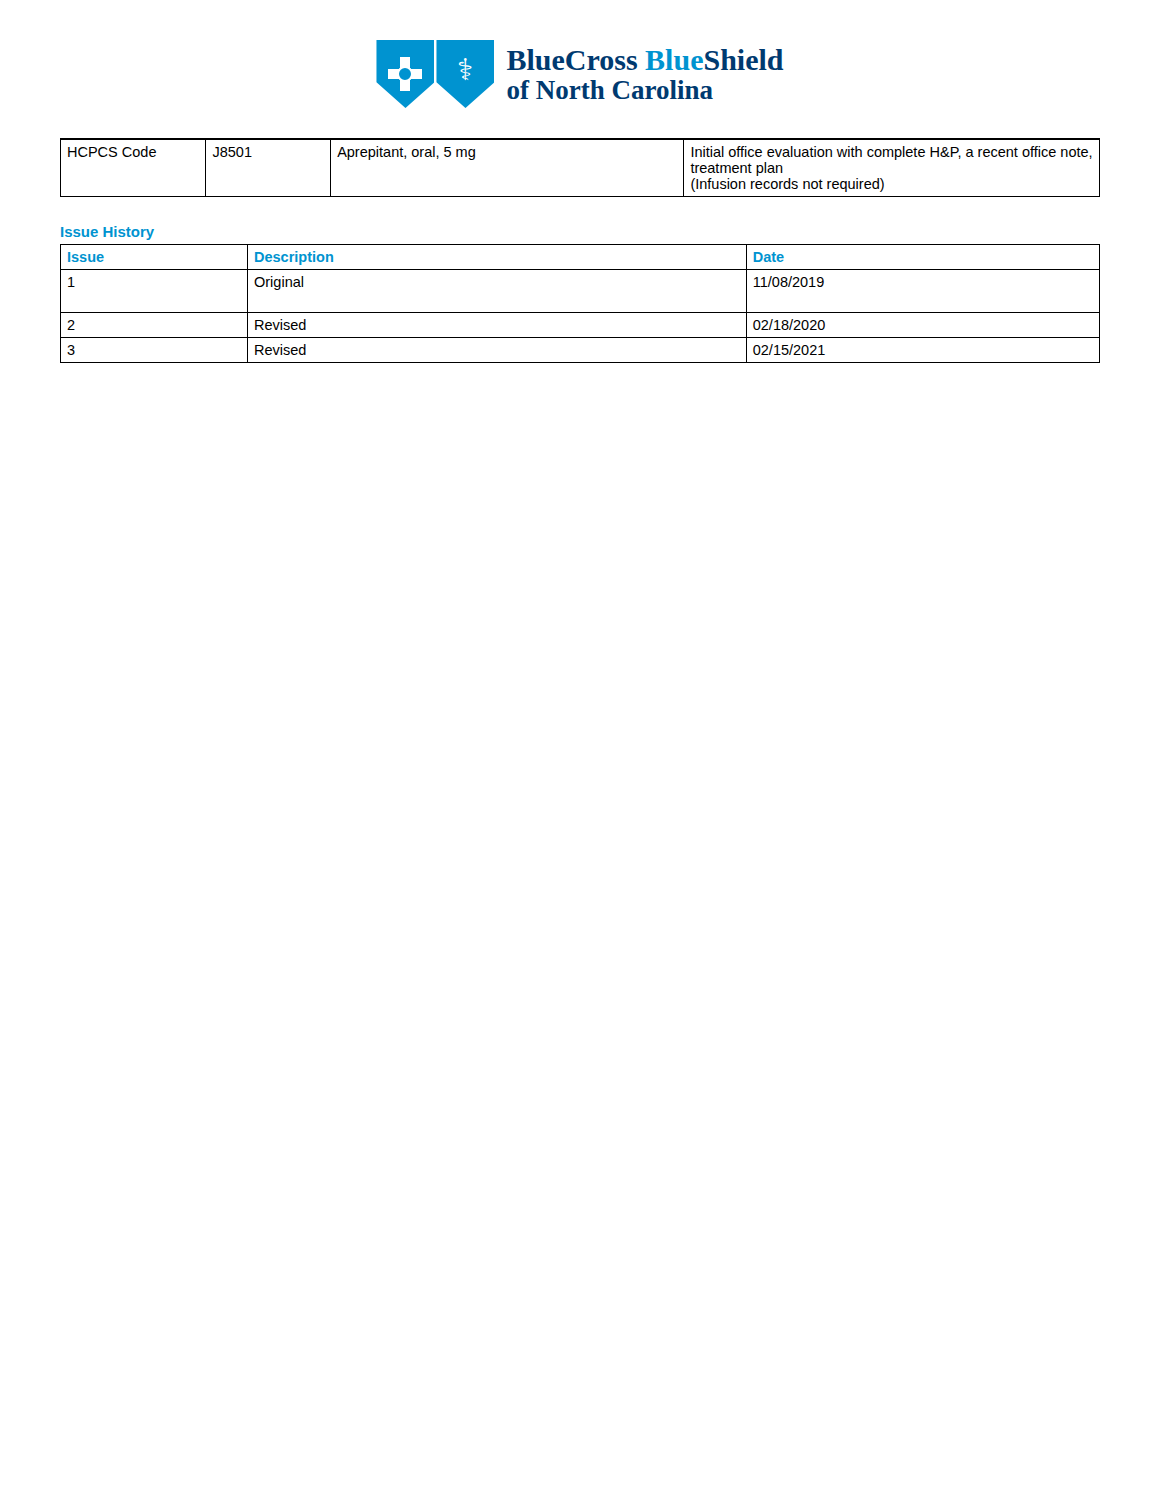⚕
BlueCross Blue Shield
of North Carolina
| HCPCS Code | J8501 | Aprepitant, oral, 5 mg | Initial office evaluation with complete H&P, a recent office note, treatment plan (Infusion records not required) |
Issue History
| Issue | Description | Date |
| --- | --- | --- |
| 1 | Original | 11/08/2019 |
| 2 | Revised | 02/18/2020 |
| 3 | Revised | 02/15/2021 |